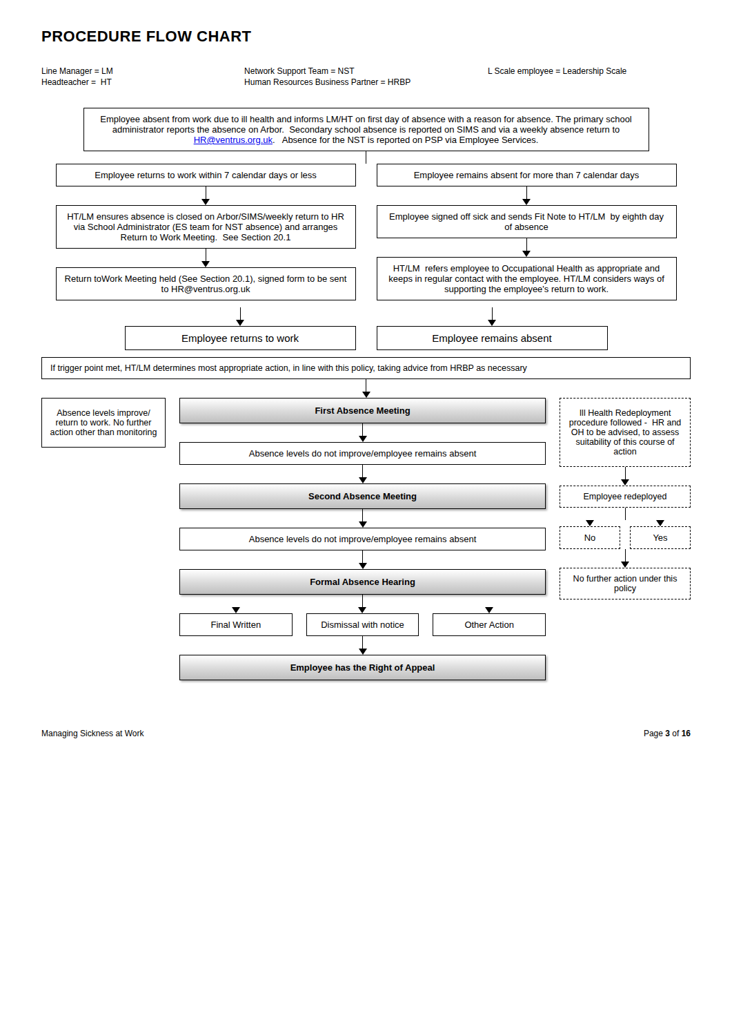PROCEDURE FLOW CHART
Line Manager = LM
Network Support Team = NST
L Scale employee = Leadership Scale
Headteacher = HT
Human Resources Business Partner = HRBP
Employee absent from work due to ill health and informs LM/HT on first day of absence with a reason for absence. The primary school administrator reports the absence on Arbor. Secondary school absence is reported on SIMS and via a weekly absence return to HR@ventrus.org.uk. Absence for the NST is reported on PSP via Employee Services.
Employee returns to work within 7 calendar days or less
HT/LM ensures absence is closed on Arbor/SIMS/weekly return to HR via School Administrator (ES team for NST absence) and arranges Return to Work Meeting. See Section 20.1
Return toWork Meeting held (See Section 20.1), signed form to be sent to HR@ventrus.org.uk
Employee remains absent for more than 7 calendar days
Employee signed off sick and sends Fit Note to HT/LM by eighth day of absence
HT/LM refers employee to Occupational Health as appropriate and keeps in regular contact with the employee. HT/LM considers ways of supporting the employee's return to work.
Employee returns to work
Employee remains absent
If trigger point met, HT/LM determines most appropriate action, in line with this policy, taking advice from HRBP as necessary
Absence levels improve/ return to work. No further action other than monitoring
First Absence Meeting
Absence levels do not improve/employee remains absent
Second Absence Meeting
Absence levels do not improve/employee remains absent
Formal Absence Hearing
Final Written
Dismissal with notice
Other Action
Employee has the Right of Appeal
Ill Health Redeployment procedure followed - HR and OH to be advised, to assess suitability of this course of action
Employee redeployed
No
Yes
No further action under this policy
Managing Sickness at Work
Page 3 of 16